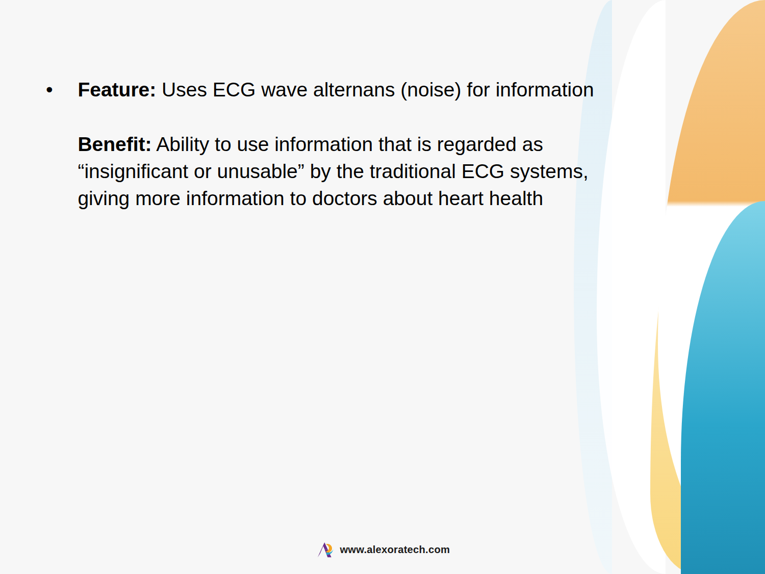Feature: Uses ECG wave alternans (noise) for information Benefit: Ability to use information that is regarded as “insignificant or unusable” by the traditional ECG systems, giving more information to doctors about heart health
www.alexoratech.com